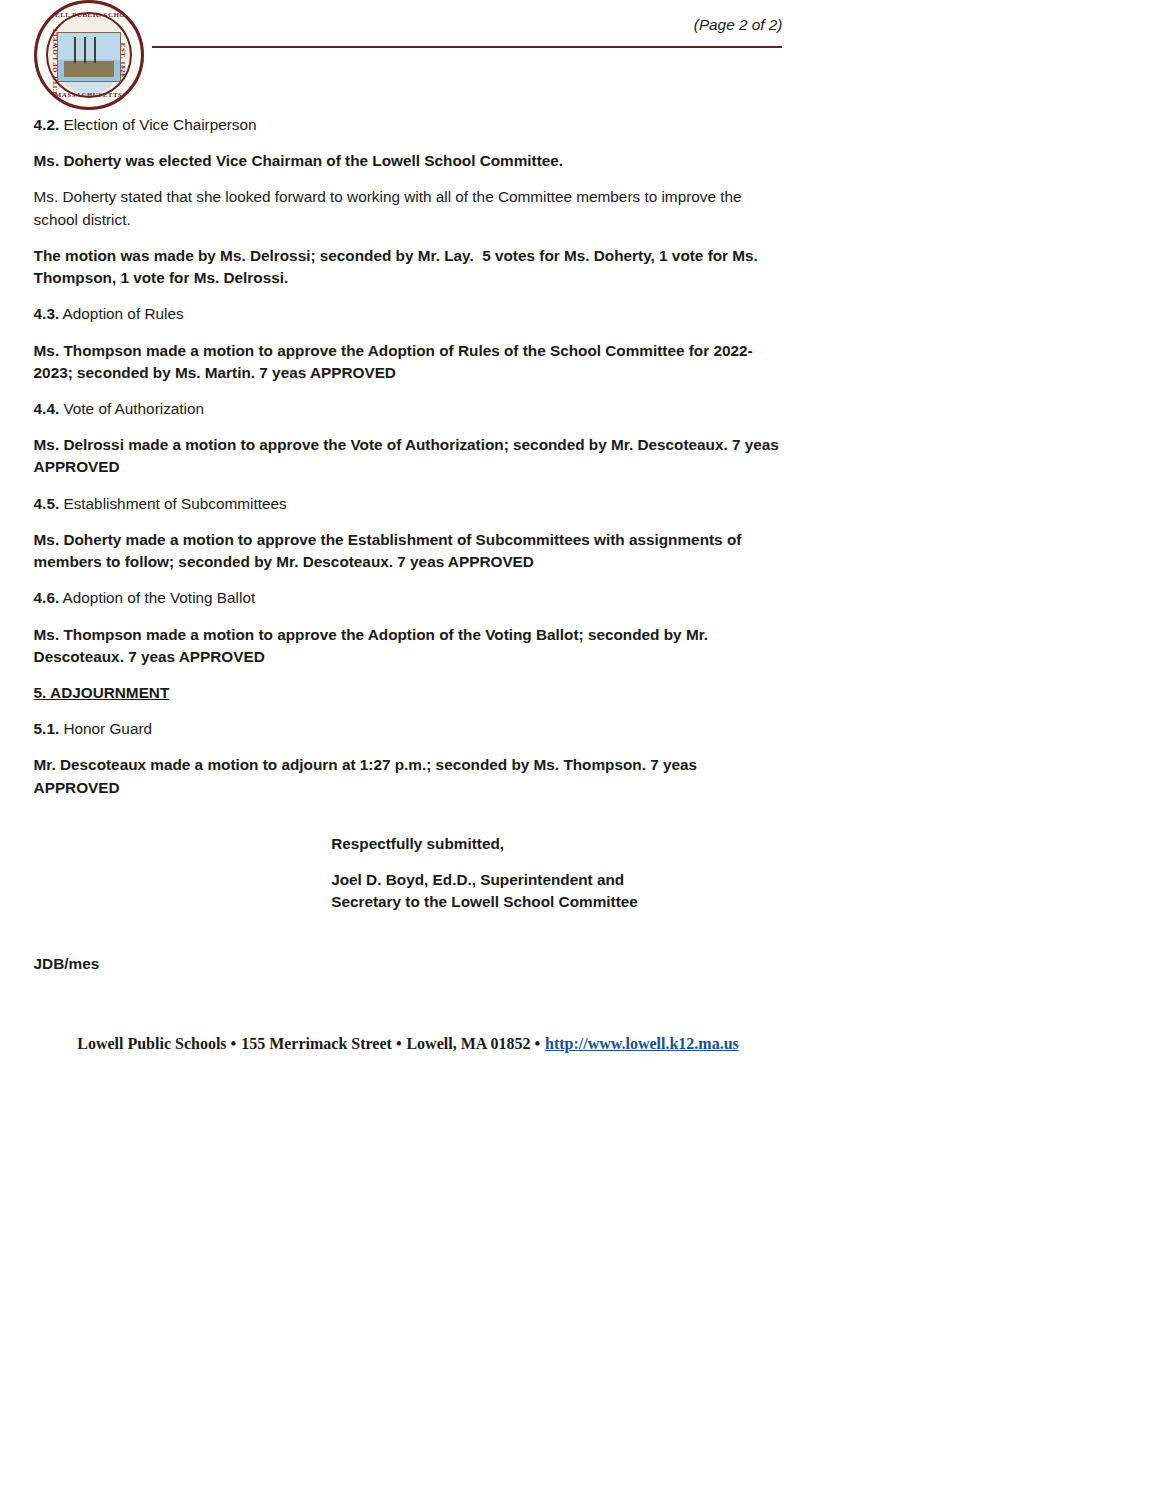Lowell Public Schools Massachusetts City of Lowell Est. 1826
(Page 2 of 2)
4.2. Election of Vice Chairperson
Ms. Doherty was elected Vice Chairman of the Lowell School Committee.
Ms. Doherty stated that she looked forward to working with all of the Committee members to improve the school district.
The motion was made by Ms. Delrossi; seconded by Mr. Lay. 5 votes for Ms. Doherty, 1 vote for Ms. Thompson, 1 vote for Ms. Delrossi.
4.3. Adoption of Rules
Ms. Thompson made a motion to approve the Adoption of Rules of the School Committee for 2022-2023; seconded by Ms. Martin. 7 yeas APPROVED
4.4. Vote of Authorization
Ms. Delrossi made a motion to approve the Vote of Authorization; seconded by Mr. Descoteaux. 7 yeas APPROVED
4.5. Establishment of Subcommittees
Ms. Doherty made a motion to approve the Establishment of Subcommittees with assignments of members to follow; seconded by Mr. Descoteaux. 7 yeas APPROVED
4.6. Adoption of the Voting Ballot
Ms. Thompson made a motion to approve the Adoption of the Voting Ballot; seconded by Mr. Descoteaux. 7 yeas APPROVED
5. ADJOURNMENT
5.1. Honor Guard
Mr. Descoteaux made a motion to adjourn at 1:27 p.m.; seconded by Ms. Thompson. 7 yeas APPROVED
Respectfully submitted,
Joel D. Boyd, Ed.D., Superintendent and Secretary to the Lowell School Committee
JDB/mes
Lowell Public Schools • 155 Merrimack Street • Lowell, MA 01852 • http://www.lowell.k12.ma.us